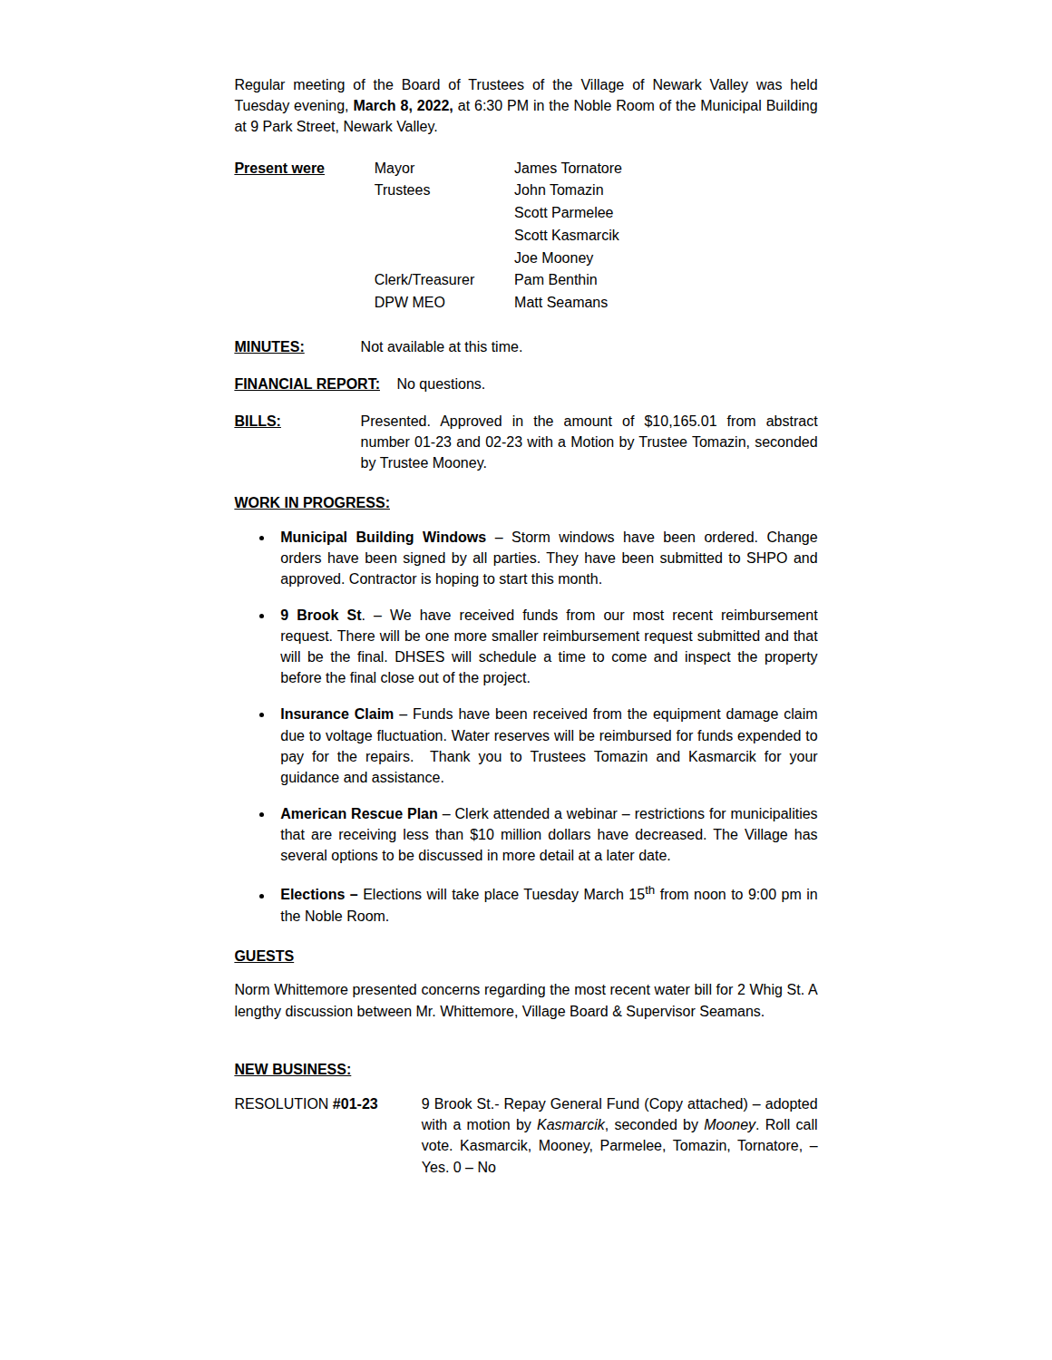Regular meeting of the Board of Trustees of the Village of Newark Valley was held Tuesday evening, March 8, 2022, at 6:30 PM in the Noble Room of the Municipal Building at 9 Park Street, Newark Valley.
| Present were | Mayor | James Tornatore |
| | Trustees | John Tomazin |
| | | Scott Parmelee |
| | | Scott Kasmarcik |
| | | Joe Mooney |
| | Clerk/Treasurer | Pam Benthin |
| | DPW MEO | Matt Seamans |
| MINUTES: | Not available at this time. |
| FINANCIAL REPORT: | No questions. |
| BILLS: | Presented. Approved in the amount of $10,165.01 from abstract number 01-23 and 02-23 with a Motion by Trustee Tomazin, seconded by Trustee Mooney. |
WORK IN PROGRESS:
Municipal Building Windows – Storm windows have been ordered. Change orders have been signed by all parties. They have been submitted to SHPO and approved. Contractor is hoping to start this month.
9 Brook St. – We have received funds from our most recent reimbursement request. There will be one more smaller reimbursement request submitted and that will be the final. DHSES will schedule a time to come and inspect the property before the final close out of the project.
Insurance Claim – Funds have been received from the equipment damage claim due to voltage fluctuation. Water reserves will be reimbursed for funds expended to pay for the repairs. Thank you to Trustees Tomazin and Kasmarcik for your guidance and assistance.
American Rescue Plan – Clerk attended a webinar – restrictions for municipalities that are receiving less than $10 million dollars have decreased. The Village has several options to be discussed in more detail at a later date.
Elections – Elections will take place Tuesday March 15th from noon to 9:00 pm in the Noble Room.
GUESTS
Norm Whittemore presented concerns regarding the most recent water bill for 2 Whig St. A lengthy discussion between Mr. Whittemore, Village Board & Supervisor Seamans.
NEW BUSINESS:
| RESOLUTION #01-23 | 9 Brook St.- Repay General Fund (Copy attached) – adopted with a motion by Kasmarcik , seconded by Mooney . Roll call vote. Kasmarcik, Mooney, Parmelee, Tomazin, Tornatore, – Yes. 0 – No |